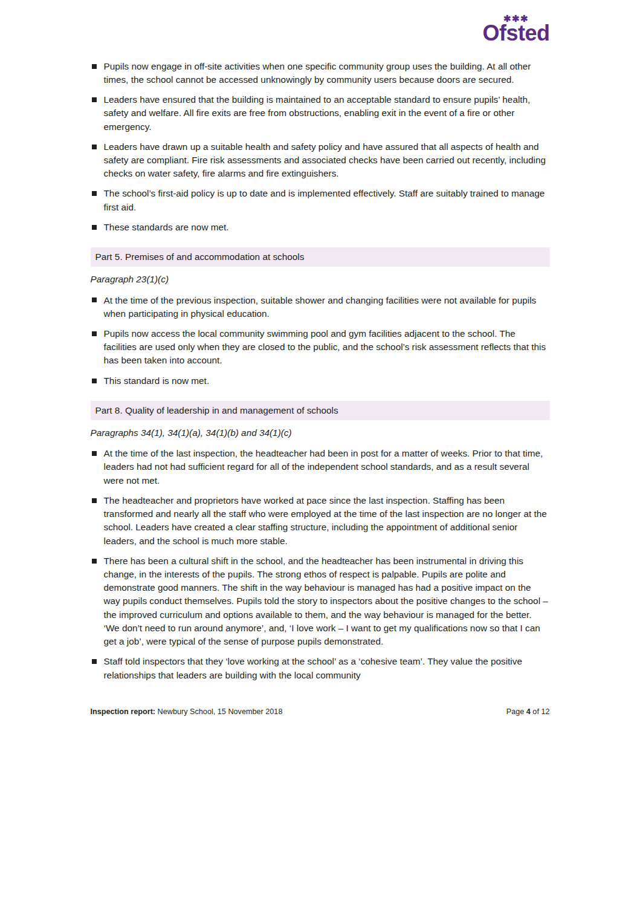✱✱✱ Ofsted
Pupils now engage in off-site activities when one specific community group uses the building. At all other times, the school cannot be accessed unknowingly by community users because doors are secured.
Leaders have ensured that the building is maintained to an acceptable standard to ensure pupils’ health, safety and welfare. All fire exits are free from obstructions, enabling exit in the event of a fire or other emergency.
Leaders have drawn up a suitable health and safety policy and have assured that all aspects of health and safety are compliant. Fire risk assessments and associated checks have been carried out recently, including checks on water safety, fire alarms and fire extinguishers.
The school’s first-aid policy is up to date and is implemented effectively. Staff are suitably trained to manage first aid.
These standards are now met.
Part 5. Premises of and accommodation at schools
Paragraph 23(1)(c)
At the time of the previous inspection, suitable shower and changing facilities were not available for pupils when participating in physical education.
Pupils now access the local community swimming pool and gym facilities adjacent to the school. The facilities are used only when they are closed to the public, and the school’s risk assessment reflects that this has been taken into account.
This standard is now met.
Part 8. Quality of leadership in and management of schools
Paragraphs 34(1), 34(1)(a), 34(1)(b) and 34(1)(c)
At the time of the last inspection, the headteacher had been in post for a matter of weeks. Prior to that time, leaders had not had sufficient regard for all of the independent school standards, and as a result several were not met.
The headteacher and proprietors have worked at pace since the last inspection. Staffing has been transformed and nearly all the staff who were employed at the time of the last inspection are no longer at the school. Leaders have created a clear staffing structure, including the appointment of additional senior leaders, and the school is much more stable.
There has been a cultural shift in the school, and the headteacher has been instrumental in driving this change, in the interests of the pupils. The strong ethos of respect is palpable. Pupils are polite and demonstrate good manners. The shift in the way behaviour is managed has had a positive impact on the way pupils conduct themselves. Pupils told the story to inspectors about the positive changes to the school – the improved curriculum and options available to them, and the way behaviour is managed for the better. ‘We don’t need to run around anymore’, and, ‘I love work – I want to get my qualifications now so that I can get a job’, were typical of the sense of purpose pupils demonstrated.
Staff told inspectors that they ‘love working at the school’ as a ‘cohesive team’. They value the positive relationships that leaders are building with the local community
Inspection report: Newbury School, 15 November 2018
Page 4 of 12